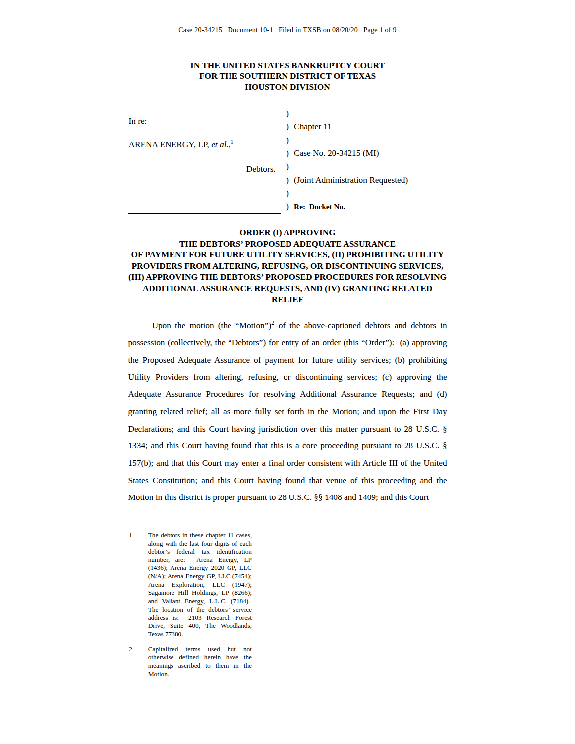Case 20-34215 Document 10-1 Filed in TXSB on 08/20/20 Page 1 of 9
IN THE UNITED STATES BANKRUPTCY COURT
FOR THE SOUTHERN DISTRICT OF TEXAS
HOUSTON DIVISION
| In re: ARENA ENERGY, LP, et al. , 1 Debtors. | ) ) ) ) ) ) ) ) | Chapter 11 Case No. 20-34215 (MI) (Joint Administration Requested) Re: Docket No. __ |
ORDER (I) APPROVING
THE DEBTORS’ PROPOSED ADEQUATE ASSURANCE
OF PAYMENT FOR FUTURE UTILITY SERVICES, (II) PROHIBITING UTILITY
PROVIDERS FROM ALTERING, REFUSING, OR DISCONTINUING SERVICES,
(III) APPROVING THE DEBTORS’ PROPOSED PROCEDURES FOR RESOLVING
ADDITIONAL ASSURANCE REQUESTS, AND (IV) GRANTING RELATED RELIEF
Upon the motion (the “Motion”)2 of the above-captioned debtors and debtors in possession (collectively, the “Debtors”) for entry of an order (this “Order”): (a) approving the Proposed Adequate Assurance of payment for future utility services; (b) prohibiting Utility Providers from altering, refusing, or discontinuing services; (c) approving the Adequate Assurance Procedures for resolving Additional Assurance Requests; and (d) granting related relief; all as more fully set forth in the Motion; and upon the First Day Declarations; and this Court having jurisdiction over this matter pursuant to 28 U.S.C. § 1334; and this Court having found that this is a core proceeding pursuant to 28 U.S.C. § 157(b); and that this Court may enter a final order consistent with Article III of the United States Constitution; and this Court having found that venue of this proceeding and the Motion in this district is proper pursuant to 28 U.S.C. §§ 1408 and 1409; and this Court
1
The debtors in these chapter 11 cases, along with the last four digits of each debtor’s federal tax identification number, are: Arena Energy, LP (1436); Arena Energy 2020 GP, LLC (N/A); Arena Energy GP, LLC (7454); Arena Exploration, LLC (1947); Sagamore Hill Holdings, LP (8266); and Valiant Energy, L.L.C. (7184). The location of the debtors’ service address is: 2103 Research Forest Drive, Suite 400, The Woodlands, Texas 77380.
2
Capitalized terms used but not otherwise defined herein have the meanings ascribed to them in the Motion.